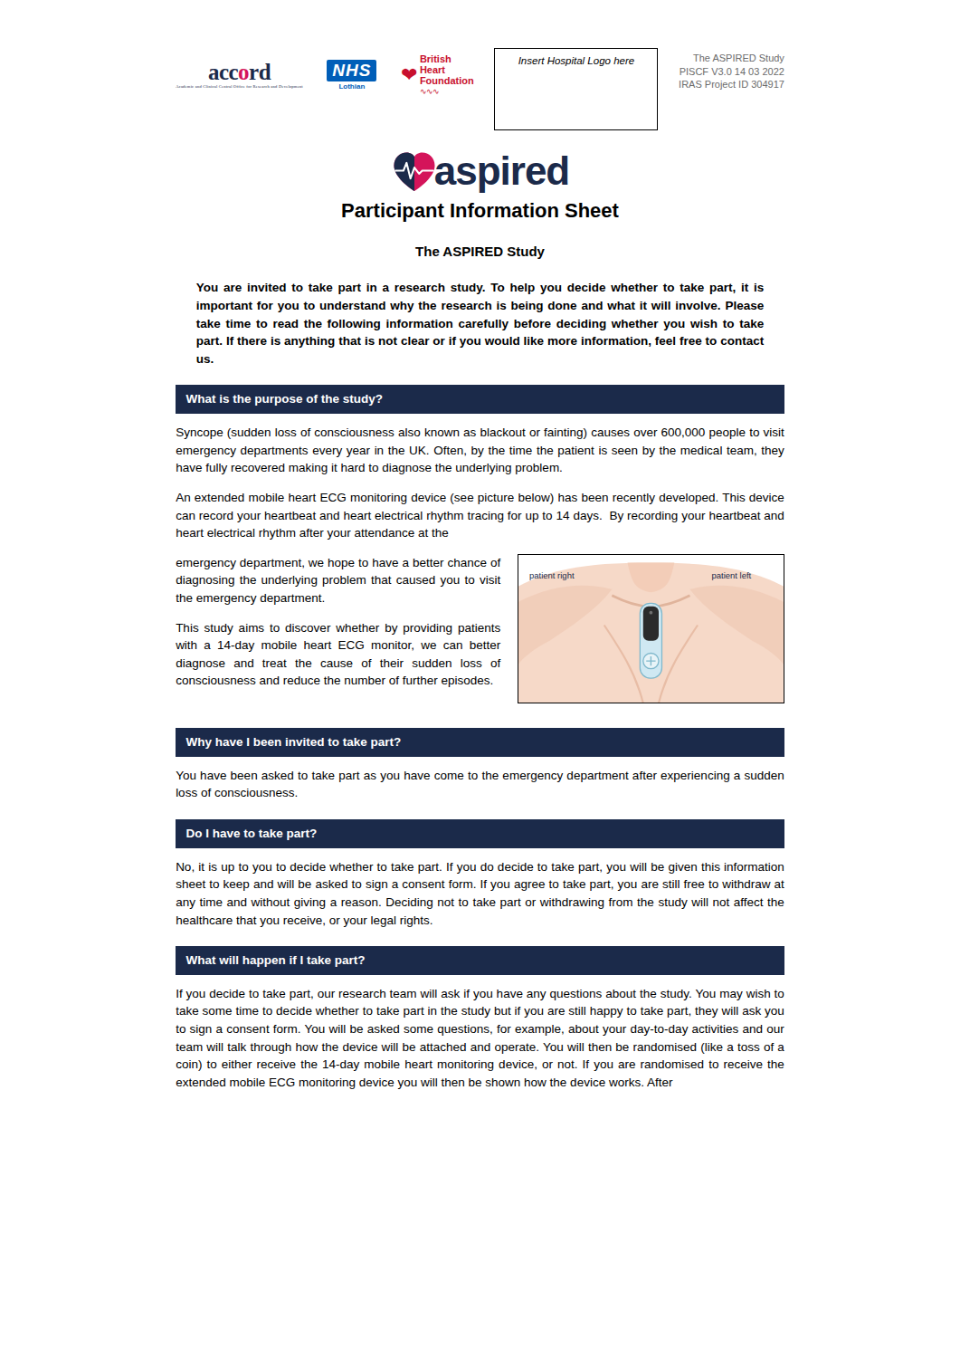accord
Academic and Clinical Central Office for Research and Development
NHS
Lothian
❤
British Heart
Foundation
∿∿∿
Insert Hospital Logo here
The ASPIRED Study
PISCF V3.0 14 03 2022
IRAS Project ID 304917
aspired
Participant Information Sheet
The ASPIRED Study
You are invited to take part in a research study. To help you decide whether to take part, it is important for you to understand why the research is being done and what it will involve. Please take time to read the following information carefully before deciding whether you wish to take part. If there is anything that is not clear or if you would like more information, feel free to contact us.
What is the purpose of the study?
Syncope (sudden loss of consciousness also known as blackout or fainting) causes over 600,000 people to visit emergency departments every year in the UK. Often, by the time the patient is seen by the medical team, they have fully recovered making it hard to diagnose the underlying problem.
An extended mobile heart ECG monitoring device (see picture below) has been recently developed. This device can record your heartbeat and heart electrical rhythm tracing for up to 14 days. By recording your heartbeat and heart electrical rhythm after your attendance at the
patient right patient left
emergency department, we hope to have a better chance of diagnosing the underlying problem that caused you to visit the emergency department.
This study aims to discover whether by providing patients with a 14-day mobile heart ECG monitor, we can better diagnose and treat the cause of their sudden loss of consciousness and reduce the number of further episodes.
Why have I been invited to take part?
You have been asked to take part as you have come to the emergency department after experiencing a sudden loss of consciousness.
Do I have to take part?
No, it is up to you to decide whether to take part. If you do decide to take part, you will be given this information sheet to keep and will be asked to sign a consent form. If you agree to take part, you are still free to withdraw at any time and without giving a reason. Deciding not to take part or withdrawing from the study will not affect the healthcare that you receive, or your legal rights.
What will happen if I take part?
If you decide to take part, our research team will ask if you have any questions about the study. You may wish to take some time to decide whether to take part in the study but if you are still happy to take part, they will ask you to sign a consent form. You will be asked some questions, for example, about your day-to-day activities and our team will talk through how the device will be attached and operate. You will then be randomised (like a toss of a coin) to either receive the 14-day mobile heart monitoring device, or not. If you are randomised to receive the extended mobile ECG monitoring device you will then be shown how the device works. After